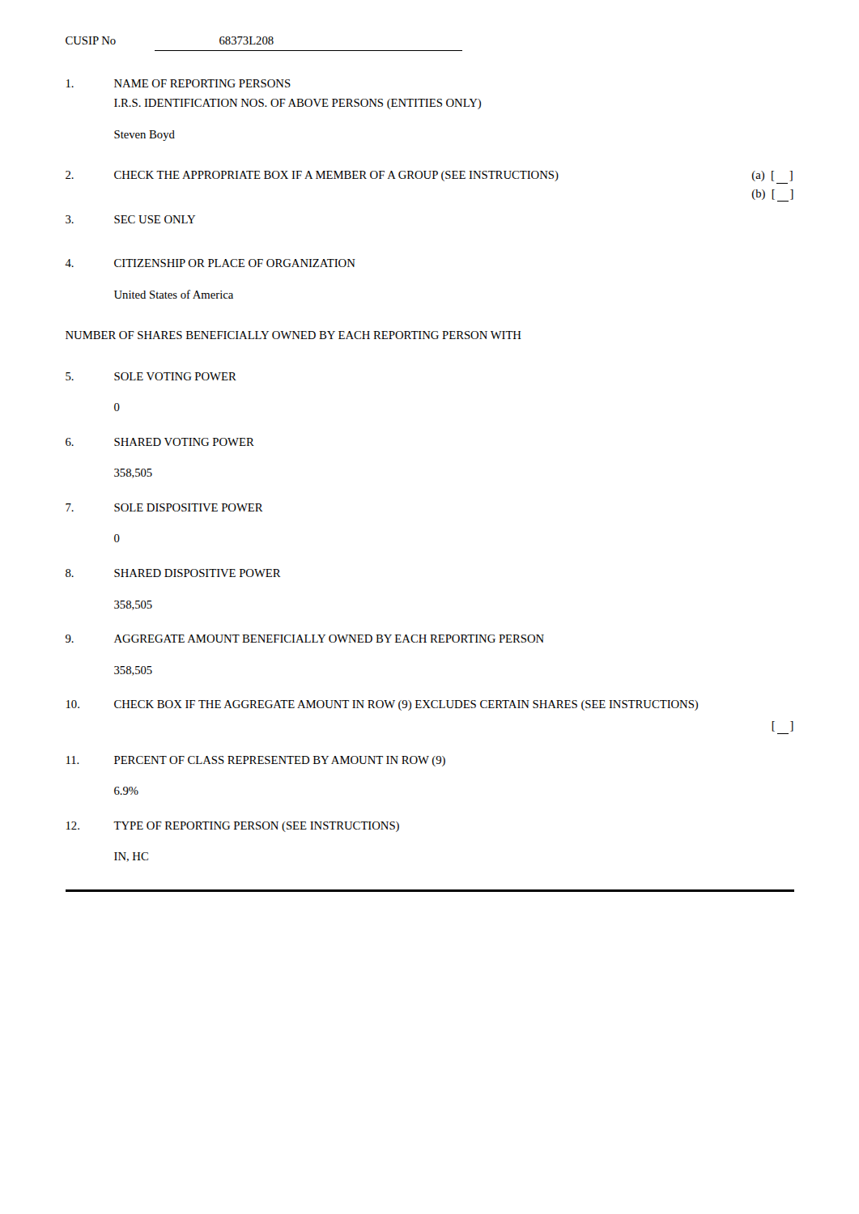CUSIP No 68373L208
1.
NAME OF REPORTING PERSONS
I.R.S. IDENTIFICATION NOS. OF ABOVE PERSONS (ENTITIES ONLY)
Steven Boyd
2.
CHECK THE APPROPRIATE BOX IF A MEMBER OF A GROUP (SEE INSTRUCTIONS)
(a) [ ]
(b) [ ]
3.
SEC USE ONLY
4.
CITIZENSHIP OR PLACE OF ORGANIZATION
United States of America
NUMBER OF SHARES BENEFICIALLY OWNED BY EACH REPORTING PERSON WITH
5.
SOLE VOTING POWER
0
6.
SHARED VOTING POWER
358,505
7.
SOLE DISPOSITIVE POWER
0
8.
SHARED DISPOSITIVE POWER
358,505
9.
AGGREGATE AMOUNT BENEFICIALLY OWNED BY EACH REPORTING PERSON
358,505
10.
CHECK BOX IF THE AGGREGATE AMOUNT IN ROW (9) EXCLUDES CERTAIN SHARES (SEE INSTRUCTIONS)
[ ]
11.
PERCENT OF CLASS REPRESENTED BY AMOUNT IN ROW (9)
6.9%
12.
TYPE OF REPORTING PERSON (SEE INSTRUCTIONS)
IN, HC